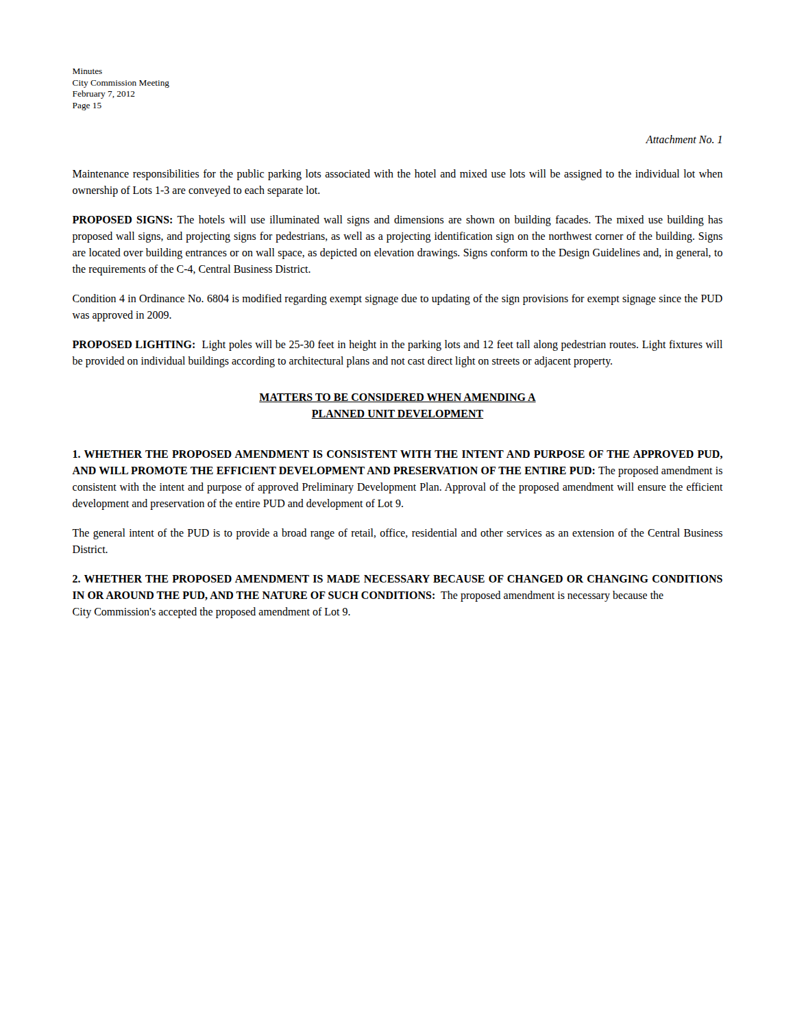Minutes
City Commission Meeting
February 7, 2012
Page 15
Attachment No. 1
Maintenance responsibilities for the public parking lots associated with the hotel and mixed use lots will be assigned to the individual lot when ownership of Lots 1-3 are conveyed to each separate lot.
PROPOSED SIGNS: The hotels will use illuminated wall signs and dimensions are shown on building facades. The mixed use building has proposed wall signs, and projecting signs for pedestrians, as well as a projecting identification sign on the northwest corner of the building. Signs are located over building entrances or on wall space, as depicted on elevation drawings. Signs conform to the Design Guidelines and, in general, to the requirements of the C-4, Central Business District.
Condition 4 in Ordinance No. 6804 is modified regarding exempt signage due to updating of the sign provisions for exempt signage since the PUD was approved in 2009.
PROPOSED LIGHTING: Light poles will be 25-30 feet in height in the parking lots and 12 feet tall along pedestrian routes. Light fixtures will be provided on individual buildings according to architectural plans and not cast direct light on streets or adjacent property.
MATTERS TO BE CONSIDERED WHEN AMENDING A
PLANNED UNIT DEVELOPMENT
1. WHETHER THE PROPOSED AMENDMENT IS CONSISTENT WITH THE INTENT AND PURPOSE OF THE APPROVED PUD, AND WILL PROMOTE THE EFFICIENT DEVELOPMENT AND PRESERVATION OF THE ENTIRE PUD: The proposed amendment is consistent with the intent and purpose of approved Preliminary Development Plan. Approval of the proposed amendment will ensure the efficient development and preservation of the entire PUD and development of Lot 9.
The general intent of the PUD is to provide a broad range of retail, office, residential and other services as an extension of the Central Business District.
2. WHETHER THE PROPOSED AMENDMENT IS MADE NECESSARY BECAUSE OF CHANGED OR CHANGING CONDITIONS IN OR AROUND THE PUD, AND THE NATURE OF SUCH CONDITIONS: The proposed amendment is necessary because the
City Commission's accepted the proposed amendment of Lot 9.